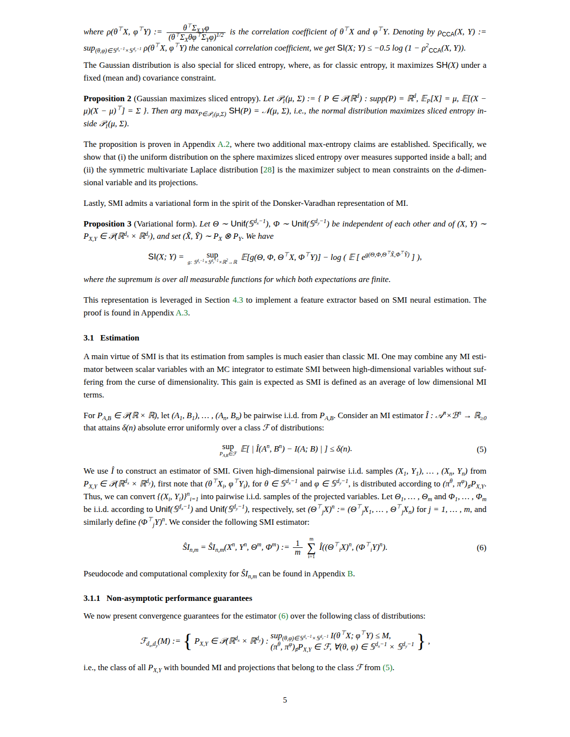where ρ(θ⊤X, φ⊤Y) := θ⊤ΣX,Yφ(θ⊤ΣXθφ⊤ΣYφ)1/2 is the correlation coefficient of θ⊤X and φ⊤Y. Denoting by ρCCA(X, Y) := sup(θ,φ)∈𝕊dx−1×𝕊dy−1 ρ(θ⊤X, φ⊤Y) the canonical correlation coefficient, we get SI(X; Y) ≤ −0.5 log (1 − ρ2CCA(X, Y)).
The Gaussian distribution is also special for sliced entropy, where, as for classic entropy, it maximizes SH(X) under a fixed (mean and) covariance constraint.
Proposition 2 (Gaussian maximizes sliced entropy). Let 𝒫1(μ, Σ) := { P ∈ 𝒫(ℝd) : supp(P) = ℝd, 𝔼P[X] = μ, 𝔼[(X − μ)(X − μ)⊤] = Σ }. Then arg maxP∈𝒫1(μ,Σ) SH(P) = 𝒩(μ, Σ), i.e., the normal distribution maximizes sliced entropy inside 𝒫1(μ, Σ).
The proposition is proven in Appendix A.2, where two additional max-entropy claims are established. Specifically, we show that (i) the uniform distribution on the sphere maximizes sliced entropy over measures supported inside a ball; and (ii) the symmetric multivariate Laplace distribution [28] is the maximizer subject to mean constraints on the d-dimensional variable and its projections.
Lastly, SMI admits a variational form in the spirit of the Donsker-Varadhan representation of MI.
Proposition 3 (Variational form). Let Θ ∼ Unif(𝕊dx−1), Φ ∼ Unif(𝕊dy−1) be independent of each other and of (X, Y) ∼ PX,Y ∈ 𝒫(ℝdx × ℝdy), and set (X̃, Ỹ) ∼ PX ⊗ PY. We have
SI(X; Y) = sup g: 𝕊dx−1×𝕊dy−1×ℝ2→ℝ 𝔼[g(Θ, Φ, Θ⊤X, Φ⊤Y)] − log ( 𝔼 [ eg(Θ,Φ,Θ⊤X̃,Φ⊤Ỹ) ] ),
where the supremum is over all measurable functions for which both expectations are finite.
This representation is leveraged in Section 4.3 to implement a feature extractor based on SMI neural estimation. The proof is found in Appendix A.3.
3.1 Estimation
A main virtue of SMI is that its estimation from samples is much easier than classic MI. One may combine any MI estimator between scalar variables with an MC integrator to estimate SMI between high-dimensional variables without suffering from the curse of dimensionality. This gain is expected as SMI is defined as an average of low dimensional MI terms.
For PA,B ∈ 𝒫(ℝ × ℝ), let (A1, B1), … , (An, Bn) be pairwise i.i.d. from PA,B. Consider an MI estimator Î : 𝒜n×ℬn → ℝ≥0 that attains δ(n) absolute error uniformly over a class ℱ of distributions:
sup PA,B∈ℱ 𝔼[ | Î(An, Bn) − I(A; B) | ] ≤ δ(n). (5)
We use Î to construct an estimator of SMI. Given high-dimensional pairwise i.i.d. samples (X1, Y1), … , (Xn, Yn) from PX,Y ∈ 𝒫(ℝdx × ℝdy), first note that (θ⊤Xi, φ⊤Yi), for θ ∈ 𝕊dx−1 and φ ∈ 𝕊dy−1, is distributed according to (πθ, πφ)♯PX,Y. Thus, we can convert {(Xi, Yi)}ni=1 into pairwise i.i.d. samples of the projected variables. Let Θ1, … , Θm and Φ1, … , Φm be i.i.d. according to Unif(𝕊dx−1) and Unif(𝕊dy−1), respectively, set (Θ⊤jX)n := (Θ⊤jX1, … , Θ⊤jXn) for j = 1, … , m, and similarly define (Φ⊤jY)n. We consider the following SMI estimator:
ŜIn,m = ŜIn,m(Xn, Yn, Θm, Φm) := 1 m m∑i=1 Î((Θ⊤iX)n, (Φ⊤iY)n). (6)
Pseudocode and computational complexity for ŜIn,m can be found in Appendix B.
3.1.1 Non-asymptotic performance guarantees
We now present convergence guarantees for the estimator (6) over the following class of distributions:
ℱdx,dy(M) := { PX,Y ∈ 𝒫(ℝdx × ℝdy) : sup(θ,φ)∈𝕊dx−1×𝕊dy−1 I(θ⊤X; φ⊤Y) ≤ M, (πθ, πφ)♯PX,Y ∈ ℱ, ∀(θ, φ) ∈ 𝕊dx−1 × 𝕊dy−1 } ,
i.e., the class of all PX,Y with bounded MI and projections that belong to the class ℱ from (5).
5